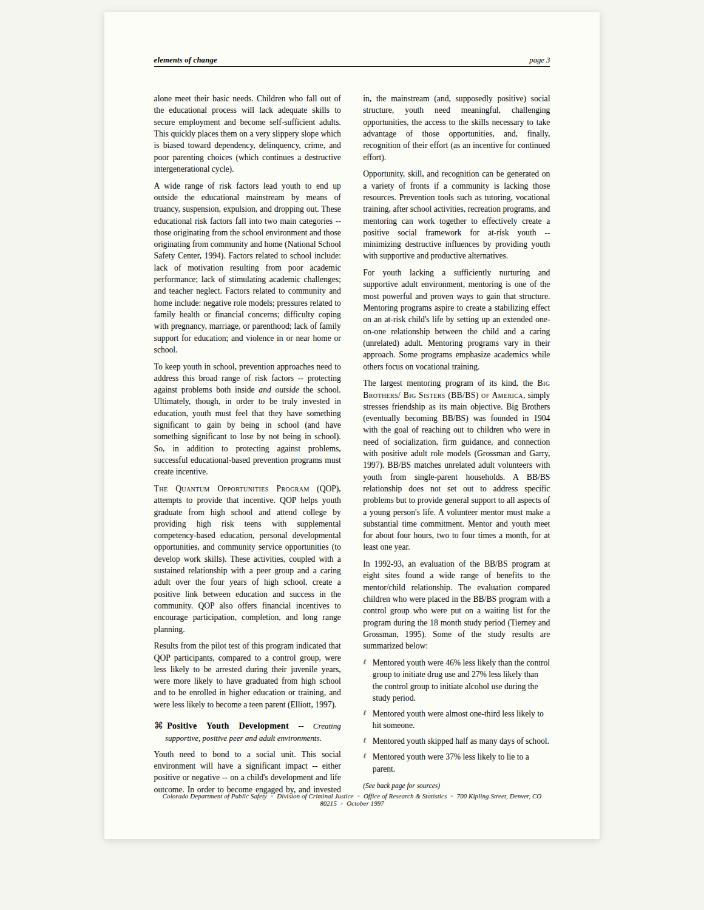elements of change page 3
alone meet their basic needs. Children who fall out of the educational process will lack adequate skills to secure employment and become self-sufficient adults. This quickly places them on a very slippery slope which is biased toward dependency, delinquency, crime, and poor parenting choices (which continues a destructive intergenerational cycle).
A wide range of risk factors lead youth to end up outside the educational mainstream by means of truancy, suspension, expulsion, and dropping out. These educational risk factors fall into two main categories -- those originating from the school environment and those originating from community and home (National School Safety Center, 1994). Factors related to school include: lack of motivation resulting from poor academic performance; lack of stimulating academic challenges; and teacher neglect. Factors related to community and home include: negative role models; pressures related to family health or financial concerns; difficulty coping with pregnancy, marriage, or parenthood; lack of family support for education; and violence in or near home or school.
To keep youth in school, prevention approaches need to address this broad range of risk factors -- protecting against problems both inside and outside the school. Ultimately, though, in order to be truly invested in education, youth must feel that they have something significant to gain by being in school (and have something significant to lose by not being in school). So, in addition to protecting against problems, successful educational-based prevention programs must create incentive.
The Quantum Opportunities Program (QOP), attempts to provide that incentive. QOP helps youth graduate from high school and attend college by providing high risk teens with supplemental competency-based education, personal developmental opportunities, and community service opportunities (to develop work skills). These activities, coupled with a sustained relationship with a peer group and a caring adult over the four years of high school, create a positive link between education and success in the community. QOP also offers financial incentives to encourage participation, completion, and long range planning.
Results from the pilot test of this program indicated that QOP participants, compared to a control group, were less likely to be arrested during their juvenile years, were more likely to have graduated from high school and to be enrolled in higher education or training, and were less likely to become a teen parent (Elliott, 1997).
⌘Positive Youth Development -- Creating supportive, positive peer and adult environments.
Youth need to bond to a social unit. This social environment will have a significant impact -- either positive or negative -- on a child's development and life outcome. In order to become engaged by, and invested in, the mainstream (and, supposedly positive) social structure, youth need meaningful, challenging opportunities, the access to the skills necessary to take advantage of those opportunities, and, finally, recognition of their effort (as an incentive for continued effort).
Opportunity, skill, and recognition can be generated on a variety of fronts if a community is lacking those resources. Prevention tools such as tutoring, vocational training, after school activities, recreation programs, and mentoring can work together to effectively create a positive social framework for at-risk youth -- minimizing destructive influences by providing youth with supportive and productive alternatives.
For youth lacking a sufficiently nurturing and supportive adult environment, mentoring is one of the most powerful and proven ways to gain that structure. Mentoring programs aspire to create a stabilizing effect on an at-risk child's life by setting up an extended one-on-one relationship between the child and a caring (unrelated) adult. Mentoring programs vary in their approach. Some programs emphasize academics while others focus on vocational training.
The largest mentoring program of its kind, the Big Brothers/ Big Sisters (BB/BS) of America, simply stresses friendship as its main objective. Big Brothers (eventually becoming BB/BS) was founded in 1904 with the goal of reaching out to children who were in need of socialization, firm guidance, and connection with positive adult role models (Grossman and Garry, 1997). BB/BS matches unrelated adult volunteers with youth from single-parent households. A BB/BS relationship does not set out to address specific problems but to provide general support to all aspects of a young person's life. A volunteer mentor must make a substantial time commitment. Mentor and youth meet for about four hours, two to four times a month, for at least one year.
In 1992-93, an evaluation of the BB/BS program at eight sites found a wide range of benefits to the mentor/child relationship. The evaluation compared children who were placed in the BB/BS program with a control group who were put on a waiting list for the program during the 18 month study period (Tierney and Grossman, 1995). Some of the study results are summarized below:
Mentored youth were 46% less likely than the control group to initiate drug use and 27% less likely than the control group to initiate alcohol use during the study period.
Mentored youth were almost one-third less likely to hit someone.
Mentored youth skipped half as many days of school.
Mentored youth were 37% less likely to lie to a parent.
(See back page for sources)
Colorado Department of Public Safety ▫ Division of Criminal Justice ▫ Office of Research & Statistics ▫ 700 Kipling Street, Denver, CO 80215 ▫ October 1997